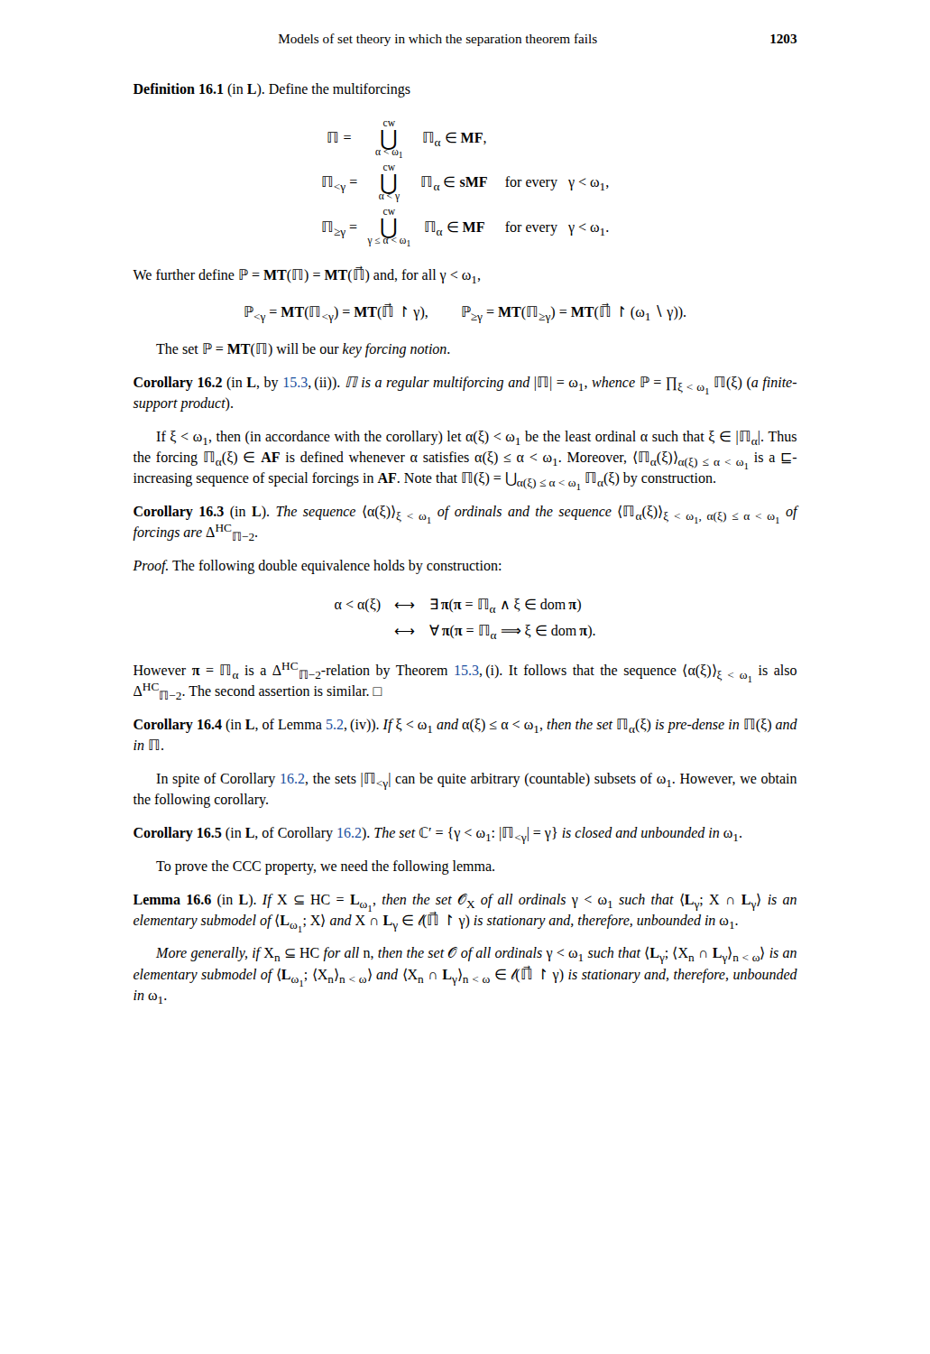Models of set theory in which the separation theorem fails
1203
Definition 16.1 (in L). Define the multiforcings
| ℿ = | cw ⋃ α < ω 1 | ℿ α ∈ MF , | |
| ℿ <γ = | cw ⋃ α < γ | ℿ α ∈ sMF | for every γ < ω 1 , |
| ℿ ≥γ = | cw ⋃ γ ≤ α < ω 1 | ℿ α ∈ MF | for every γ < ω 1 . |
We further define ℙ = MT(ℿ) = MT(ℿ⃗) and, for all γ < ω1,
ℙ<γ = MT(ℿ<γ) = MT(ℿ⃗ ↾ γ), ℙ≥γ = MT(ℿ≥γ) = MT(ℿ⃗ ↾ (ω1 ∖ γ)).
The set ℙ = MT(ℿ) will be our key forcing notion.
Corollary 16.2 (in L, by 15.3, (ii)). ℿ is a regular multiforcing and |ℿ| = ω1, whence ℙ = ∏ξ < ω1 ℿ(ξ) (a finite-support product).
If ξ < ω1, then (in accordance with the corollary) let α(ξ) < ω1 be the least ordinal α such that ξ ∈ |ℿα|. Thus the forcing ℿα(ξ) ∈ AF is defined whenever α satisfies α(ξ) ≤ α < ω1. Moreover, ⟨ℿα(ξ)⟩α(ξ) ≤ α < ω1 is a ⊑-increasing sequence of special forcings in AF. Note that ℿ(ξ) = ⋃α(ξ) ≤ α < ω1 ℿα(ξ) by construction.
Corollary 16.3 (in L). The sequence ⟨α(ξ)⟩ξ < ω1 of ordinals and the sequence ⟨ℿα(ξ)⟩ξ < ω1, α(ξ) ≤ α < ω1 of forcings are ΔHCℿ−2.
Proof. The following double equivalence holds by construction:
| α < α(ξ) | ⟷ | ∃ π ( π = ℿ α ∧ ξ ∈ dom π ) |
| | ⟷ | ∀ π ( π = ℿ α ⟹ ξ ∈ dom π ). |
However π = ℿα is a ΔHCℿ−2-relation by Theorem 15.3, (i). It follows that the sequence ⟨α(ξ)⟩ξ < ω1 is also ΔHCℿ−2. The second assertion is similar. □
Corollary 16.4 (in L, of Lemma 5.2, (iv)). If ξ < ω1 and α(ξ) ≤ α < ω1, then the set ℿα(ξ) is pre-dense in ℿ(ξ) and in ℿ.
In spite of Corollary 16.2, the sets |ℿ<γ| can be quite arbitrary (countable) subsets of ω1. However, we obtain the following corollary.
Corollary 16.5 (in L, of Corollary 16.2). The set ℂ′ = {γ < ω1: |ℿ<γ| = γ} is closed and unbounded in ω1.
To prove the CCC property, we need the following lemma.
Lemma 16.6 (in L). If X ⊆ HC = Lω1, then the set 𝒪X of all ordinals γ < ω1 such that ⟨Lγ; X ∩ Lγ⟩ is an elementary submodel of ⟨Lω1; X⟩ and X ∩ Lγ ∈ 𝓁(ℿ⃗ ↾ γ) is stationary and, therefore, unbounded in ω1.
More generally, if Xn ⊆ HC for all n, then the set 𝒪 of all ordinals γ < ω1 such that ⟨Lγ; ⟨Xn ∩ Lγ⟩n < ω⟩ is an elementary submodel of ⟨Lω1; ⟨Xn⟩n < ω⟩ and ⟨Xn ∩ Lγ⟩n < ω ∈ 𝓁(ℿ⃗ ↾ γ) is stationary and, therefore, unbounded in ω1.